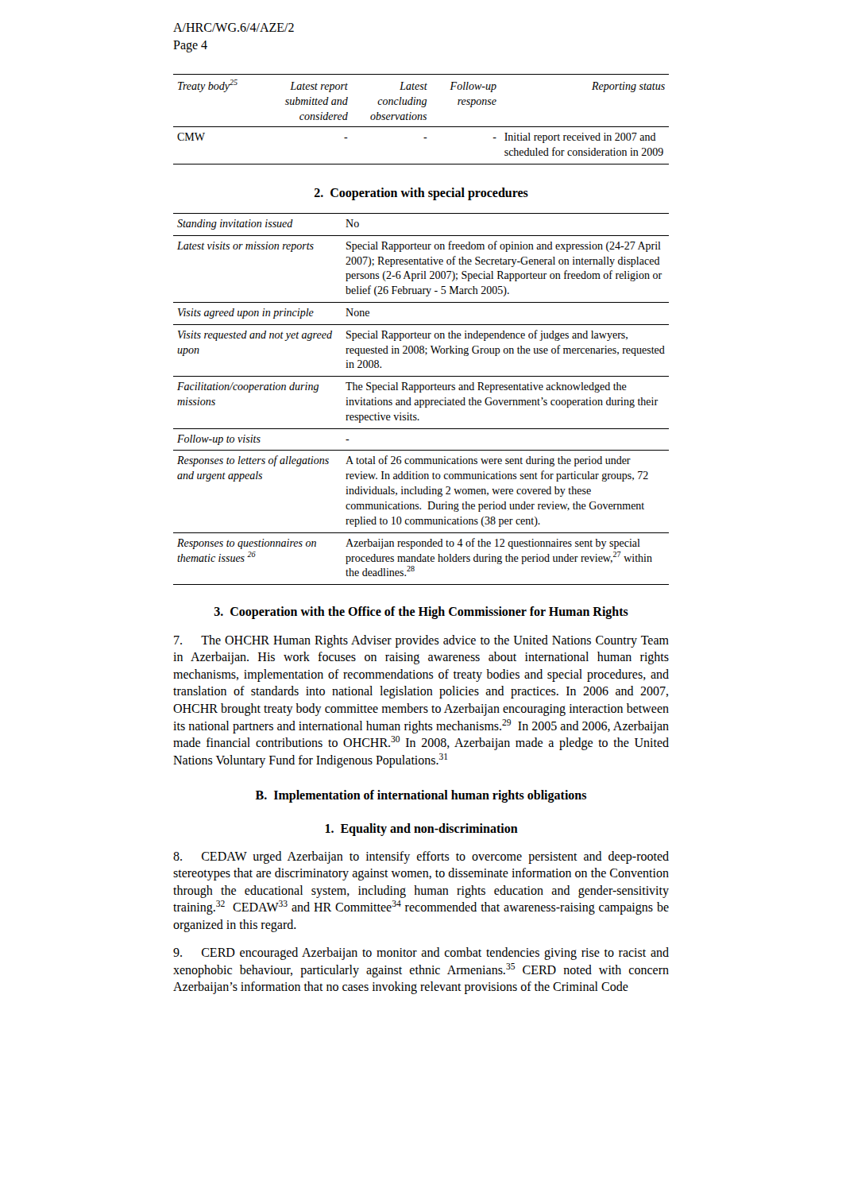A/HRC/WG.6/4/AZE/2
Page 4
| Treaty body 25 | Latest report submitted and considered | Latest concluding observations | Follow-up response | Reporting status |
| --- | --- | --- | --- | --- |
| CMW | - | - | - | Initial report received in 2007 and scheduled for consideration in 2009 |
2. Cooperation with special procedures
| Standing invitation issued | No |
| Latest visits or mission reports | Special Rapporteur on freedom of opinion and expression (24-27 April 2007); Representative of the Secretary-General on internally displaced persons (2-6 April 2007); Special Rapporteur on freedom of religion or belief (26 February - 5 March 2005). |
| Visits agreed upon in principle | None |
| Visits requested and not yet agreed upon | Special Rapporteur on the independence of judges and lawyers, requested in 2008; Working Group on the use of mercenaries, requested in 2008. |
| Facilitation/cooperation during missions | The Special Rapporteurs and Representative acknowledged the invitations and appreciated the Government’s cooperation during their respective visits. |
| Follow-up to visits | - |
| Responses to letters of allegations and urgent appeals | A total of 26 communications were sent during the period under review. In addition to communications sent for particular groups, 72 individuals, including 2 women, were covered by these communications. During the period under review, the Government replied to 10 communications (38 per cent). |
| Responses to questionnaires on thematic issues 26 | Azerbaijan responded to 4 of the 12 questionnaires sent by special procedures mandate holders during the period under review, 27 within the deadlines. 28 |
3. Cooperation with the Office of the High Commissioner for Human Rights
7. The OHCHR Human Rights Adviser provides advice to the United Nations Country Team in Azerbaijan. His work focuses on raising awareness about international human rights mechanisms, implementation of recommendations of treaty bodies and special procedures, and translation of standards into national legislation policies and practices. In 2006 and 2007, OHCHR brought treaty body committee members to Azerbaijan encouraging interaction between its national partners and international human rights mechanisms.29 In 2005 and 2006, Azerbaijan made financial contributions to OHCHR.30 In 2008, Azerbaijan made a pledge to the United Nations Voluntary Fund for Indigenous Populations.31
B. Implementation of international human rights obligations
1. Equality and non-discrimination
8. CEDAW urged Azerbaijan to intensify efforts to overcome persistent and deep-rooted stereotypes that are discriminatory against women, to disseminate information on the Convention through the educational system, including human rights education and gender-sensitivity training.32 CEDAW33 and HR Committee34 recommended that awareness-raising campaigns be organized in this regard.
9. CERD encouraged Azerbaijan to monitor and combat tendencies giving rise to racist and xenophobic behaviour, particularly against ethnic Armenians.35 CERD noted with concern Azerbaijan’s information that no cases invoking relevant provisions of the Criminal Code